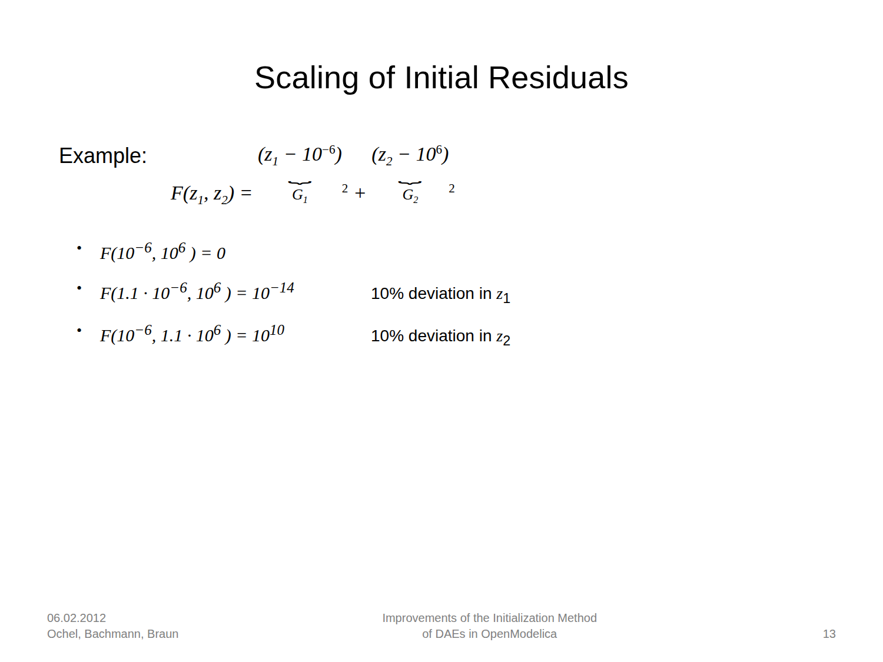Scaling of Initial Residuals
Example:
F(z1, z2) = (z1 − 10−6) ⏟ G1 2 + (z2 − 106) ⏟ G2 2
F(10−6, 106 ) = 0
F(1.1 · 10−6, 106 ) = 10−14 10% deviation in z1
F(10−6, 1.1 · 106 ) = 1010 10% deviation in z2
06.02.2012
Ochel, Bachmann, Braun
Improvements of the Initialization Method
of DAEs in OpenModelica
13